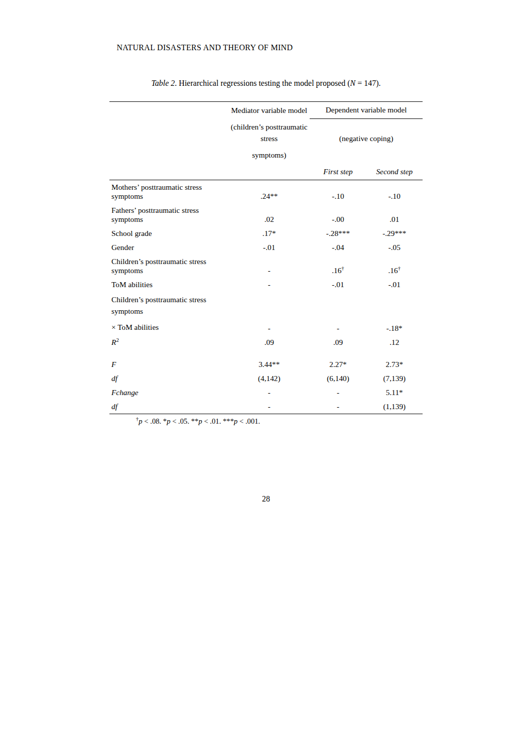NATURAL DISASTERS AND THEORY OF MIND
Table 2. Hierarchical regressions testing the model proposed (N = 147).
| | Mediator variable model | Dependent variable model |
| | (children’s posttraumatic stress | (negative coping) |
| | symptoms) | | |
| | | First step | Second step |
| Mothers’ posttraumatic stress symptoms | .24** | -.10 | -.10 |
| Fathers’ posttraumatic stress symptoms | .02 | -.00 | .01 |
| School grade | .17* | -.28*** | -.29*** |
| Gender | -.01 | -.04 | -.05 |
| Children’s posttraumatic stress symptoms | - | .16 † | .16 † |
| ToM abilities | - | -.01 | -.01 |
| Children’s posttraumatic stress symptoms | - | - | -.18* |
| × ToM abilities |
| R 2 | .09 | .09 | .12 |
| F | 3.44** | 2.27* | 2.73* |
| df | (4,142) | (6,140) | (7,139) |
| Fchange | - | - | 5.11* |
| df | - | - | (1,139) |
†p < .08. *p < .05. **p < .01. ***p < .001.
28